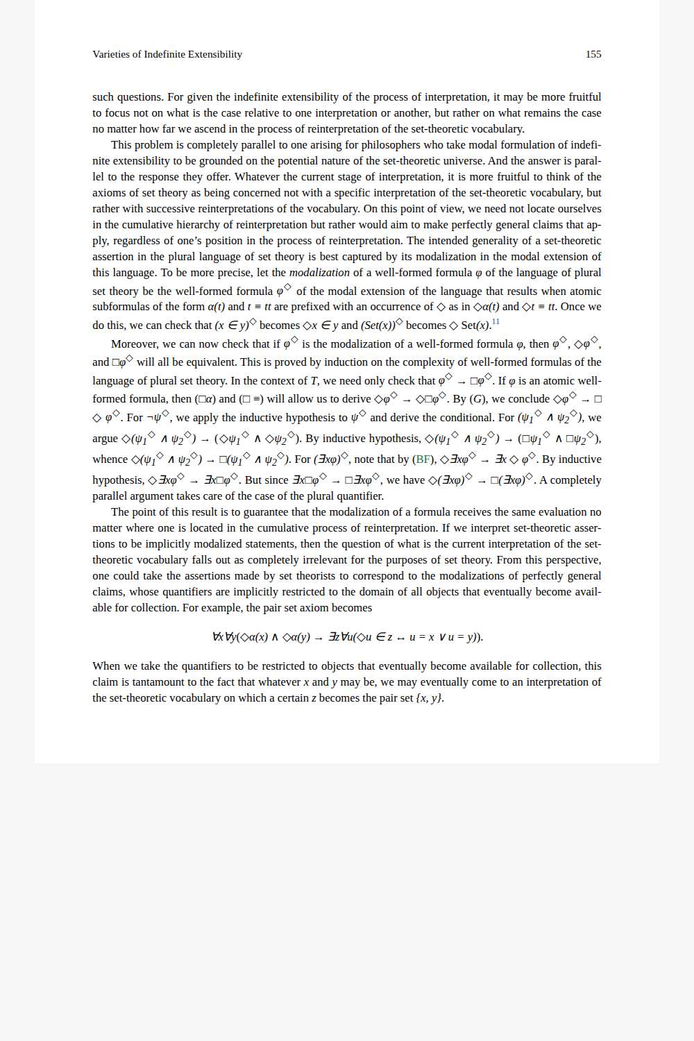Varieties of Indefinite Extensibility 155
such questions. For given the indefinite extensibility of the process of interpretation, it may be more fruitful to focus not on what is the case relative to one interpretation or another, but rather on what remains the case no matter how far we ascend in the process of reinterpretation of the set-theoretic vocabulary.
This problem is completely parallel to one arising for philosophers who take modal formulation of indefinite extensibility to be grounded on the potential nature of the set-theoretic universe. And the answer is parallel to the response they offer. Whatever the current stage of interpretation, it is more fruitful to think of the axioms of set theory as being concerned not with a specific interpretation of the set-theoretic vocabulary, but rather with successive reinterpretations of the vocabulary. On this point of view, we need not locate ourselves in the cumulative hierarchy of reinterpretation but rather would aim to make perfectly general claims that apply, regardless of one’s position in the process of reinterpretation. The intended generality of a set-theoretic assertion in the plural language of set theory is best captured by its modalization in the modal extension of this language. To be more precise, let the modalization of a well-formed formula φ of the language of plural set theory be the well-formed formula φ◇ of the modal extension of the language that results when atomic subformulas of the form α(t) and t ≡ tt are prefixed with an occurrence of ◇ as in ◇α(t) and ◇t ≡ tt. Once we do this, we can check that (x ∈ y)◇ becomes ◇x ∈ y and (Set(x))◇ becomes ◇ Set(x).11
Moreover, we can now check that if φ◇ is the modalization of a well-formed formula φ, then φ◇, ◇φ◇, and □φ◇ will all be equivalent. This is proved by induction on the complexity of well-formed formulas of the language of plural set theory. In the context of T, we need only check that φ◇ → □φ◇. If φ is an atomic well-formed formula, then (□α) and (□ ≡) will allow us to derive ◇φ◇ → ◇□φ◇. By (G), we conclude ◇φ◇ → □ ◇ φ◇. For ¬ψ◇, we apply the inductive hypothesis to ψ◇ and derive the conditional. For (ψ1◇ ∧ ψ2◇), we argue ◇(ψ1◇ ∧ ψ2◇) → (◇ψ1◇ ∧ ◇ψ2◇). By inductive hypothesis, ◇(ψ1◇ ∧ ψ2◇) → (□ψ1◇ ∧ □ψ2◇), whence ◇(ψ1◇ ∧ ψ2◇) → □(ψ1◇ ∧ ψ2◇). For (∃xφ)◇, note that by (BF), ◇∃xφ◇ → ∃x ◇ φ◇. By inductive hypothesis, ◇∃xφ◇ → ∃x□φ◇. But since ∃x□φ◇ → □∃xφ◇, we have ◇(∃xφ)◇ → □(∃xφ)◇. A completely parallel argument takes care of the case of the plural quantifier.
The point of this result is to guarantee that the modalization of a formula receives the same evaluation no matter where one is located in the cumulative process of reinterpretation. If we interpret set-theoretic assertions to be implicitly modalized statements, then the question of what is the current interpretation of the set-theoretic vocabulary falls out as completely irrelevant for the purposes of set theory. From this perspective, one could take the assertions made by set theorists to correspond to the modalizations of perfectly general claims, whose quantifiers are implicitly restricted to the domain of all objects that eventually become available for collection. For example, the pair set axiom becomes
∀x∀y(◇α(x) ∧ ◇α(y) → ∃z∀u(◇u ∈ z ↔ u = x ∨ u = y)).
When we take the quantifiers to be restricted to objects that eventually become available for collection, this claim is tantamount to the fact that whatever x and y may be, we may eventually come to an interpretation of the set-theoretic vocabulary on which a certain z becomes the pair set {x, y}.